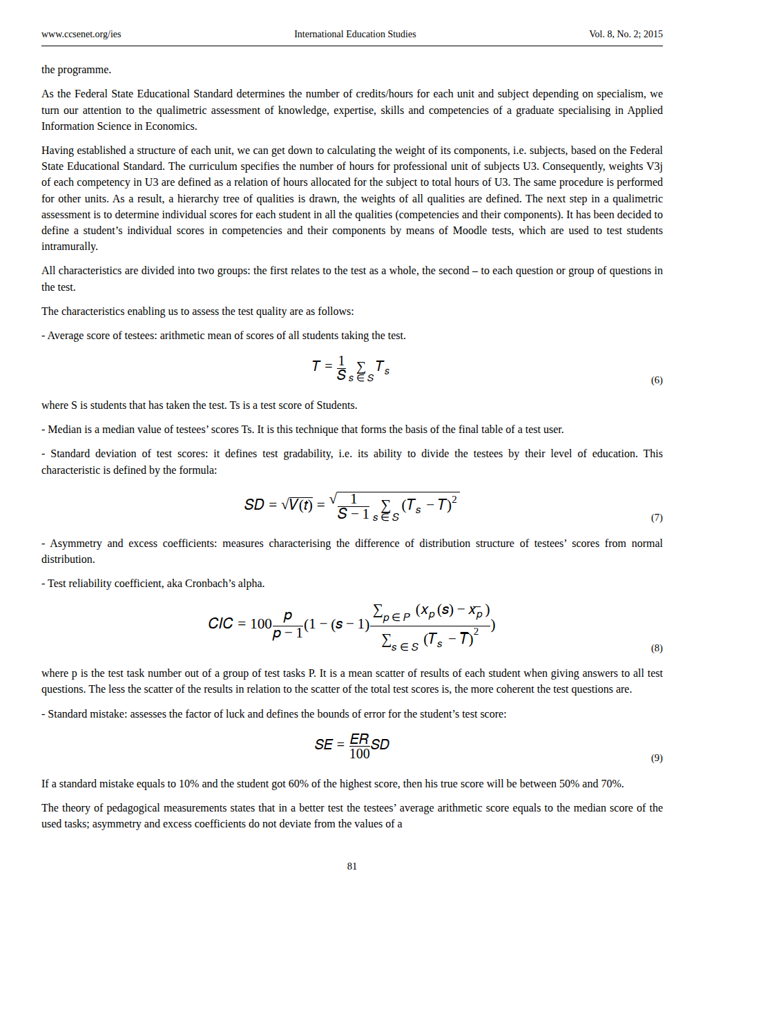www.ccsenet.org/ies International Education Studies Vol. 8, No. 2; 2015
the programme.
As the Federal State Educational Standard determines the number of credits/hours for each unit and subject depending on specialism, we turn our attention to the qualimetric assessment of knowledge, expertise, skills and competencies of a graduate specialising in Applied Information Science in Economics.
Having established a structure of each unit, we can get down to calculating the weight of its components, i.e. subjects, based on the Federal State Educational Standard. The curriculum specifies the number of hours for professional unit of subjects U3. Consequently, weights V3j of each competency in U3 are defined as a relation of hours allocated for the subject to total hours of U3. The same procedure is performed for other units. As a result, a hierarchy tree of qualities is drawn, the weights of all qualities are defined. The next step in a qualimetric assessment is to determine individual scores for each student in all the qualities (competencies and their components). It has been decided to define a student’s individual scores in competencies and their components by means of Moodle tests, which are used to test students intramurally.
All characteristics are divided into two groups: the first relates to the test as a whole, the second – to each question or group of questions in the test.
The characteristics enabling us to assess the test quality are as follows:
- Average score of testees: arithmetic mean of scores of all students taking the test.
T = 1 S ∑ s∈S Ts
(6)
where S is students that has taken the test. Ts is a test score of Students.
- Median is a median value of testees’ scores Ts. It is this technique that forms the basis of the final table of a test user.
- Standard deviation of test scores: it defines test gradability, i.e. its ability to divide the testees by their level of education. This characteristic is defined by the formula:
SD = V(t) = 1 S−1 ∑ s∈S (Ts−T) 2
(7)
- Asymmetry and excess coefficients: measures characterising the difference of distribution structure of testees’ scores from normal distribution.
- Test reliability coefficient, aka Cronbach’s alpha.
CIC = 100 p p−1 ( 1 − (s−1) ∑ p∈P ( xp (s) − xp¯ ) ∑ s∈S ( Ts − T¯¯ ) 2 )
(8)
where p is the test task number out of a group of test tasks P. It is a mean scatter of results of each student when giving answers to all test questions. The less the scatter of the results in relation to the scatter of the total test scores is, the more coherent the test questions are.
- Standard mistake: assesses the factor of luck and defines the bounds of error for the student’s test score:
SE = ER 100 SD
(9)
If a standard mistake equals to 10% and the student got 60% of the highest score, then his true score will be between 50% and 70%.
The theory of pedagogical measurements states that in a better test the testees’ average arithmetic score equals to the median score of the used tasks; asymmetry and excess coefficients do not deviate from the values of a
81